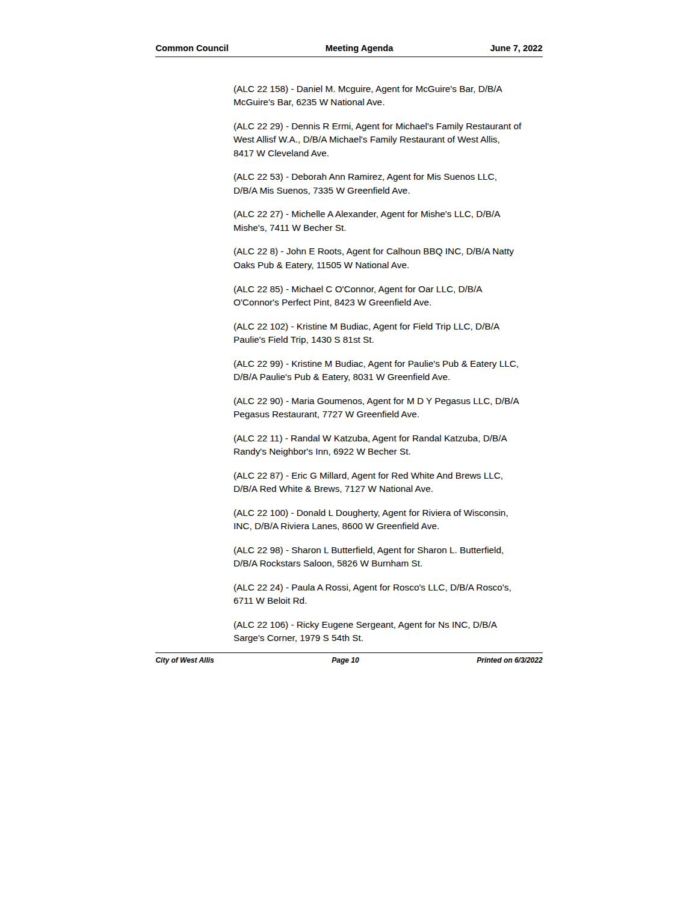Common Council Meeting Agenda June 7, 2022
(ALC 22 158) - Daniel M. Mcguire, Agent for McGuire's Bar, D/B/A McGuire's Bar, 6235 W National Ave.
(ALC 22 29) - Dennis R Ermi, Agent for Michael's Family Restaurant of West Allisf W.A., D/B/A Michael's Family Restaurant of West Allis, 8417 W Cleveland Ave.
(ALC 22 53) - Deborah Ann Ramirez, Agent for Mis Suenos LLC, D/B/A Mis Suenos, 7335 W Greenfield Ave.
(ALC 22 27) - Michelle A Alexander, Agent for Mishe's LLC, D/B/A Mishe's, 7411 W Becher St.
(ALC 22 8) - John E Roots, Agent for Calhoun BBQ INC, D/B/A Natty Oaks Pub & Eatery, 11505 W National Ave.
(ALC 22 85) - Michael C O'Connor, Agent for Oar LLC, D/B/A O'Connor's Perfect Pint, 8423 W Greenfield Ave.
(ALC 22 102) - Kristine M Budiac, Agent for Field Trip LLC, D/B/A Paulie's Field Trip, 1430 S 81st St.
(ALC 22 99) - Kristine M Budiac, Agent for Paulie's Pub & Eatery LLC, D/B/A Paulie's Pub & Eatery, 8031 W Greenfield Ave.
(ALC 22 90) - Maria Goumenos, Agent for M D Y Pegasus LLC, D/B/A Pegasus Restaurant, 7727 W Greenfield Ave.
(ALC 22 11) - Randal W Katzuba, Agent for Randal Katzuba, D/B/A Randy's Neighbor's Inn, 6922 W Becher St.
(ALC 22 87) - Eric G Millard, Agent for Red White And Brews LLC, D/B/A Red White & Brews, 7127 W National Ave.
(ALC 22 100) - Donald L Dougherty, Agent for Riviera of Wisconsin, INC, D/B/A Riviera Lanes, 8600 W Greenfield Ave.
(ALC 22 98) - Sharon L Butterfield, Agent for Sharon L. Butterfield, D/B/A Rockstars Saloon, 5826 W Burnham St.
(ALC 22 24) - Paula A Rossi, Agent for Rosco's LLC, D/B/A Rosco's, 6711 W Beloit Rd.
(ALC 22 106) - Ricky Eugene Sergeant, Agent for Ns INC, D/B/A Sarge's Corner, 1979 S 54th St.
City of West Allis Page 10 Printed on 6/3/2022